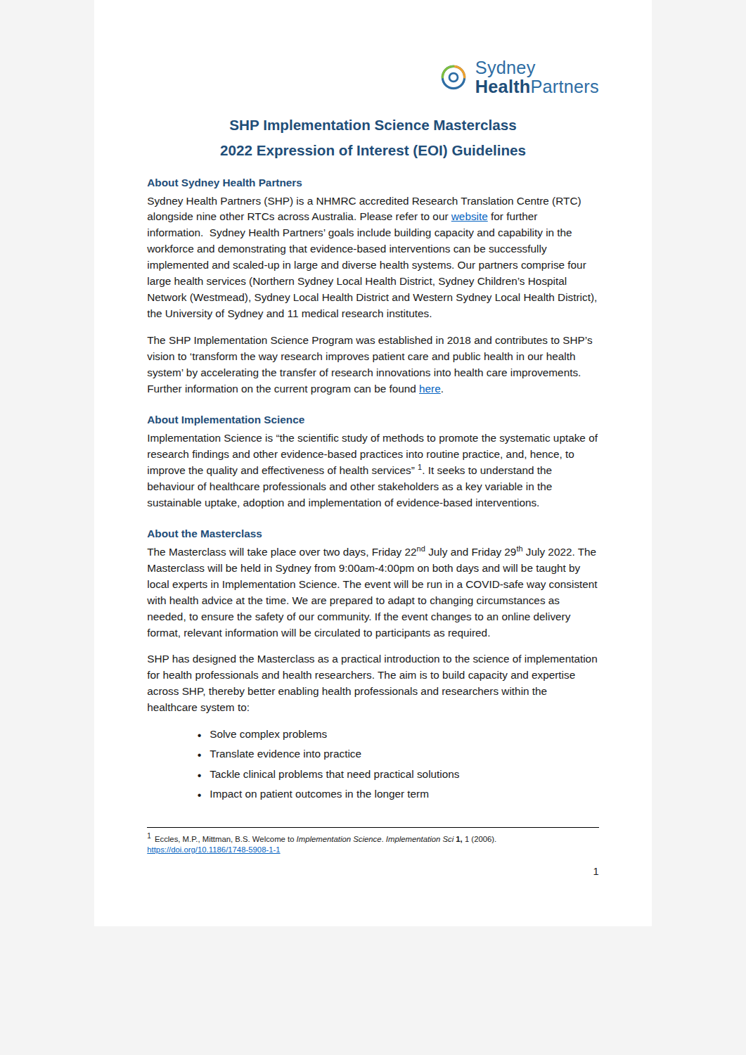Sydney Health Partners
SHP Implementation Science Masterclass 2022 Expression of Interest (EOI) Guidelines
About Sydney Health Partners
Sydney Health Partners (SHP) is a NHMRC accredited Research Translation Centre (RTC) alongside nine other RTCs across Australia. Please refer to our website for further information. Sydney Health Partners’ goals include building capacity and capability in the workforce and demonstrating that evidence-based interventions can be successfully implemented and scaled-up in large and diverse health systems. Our partners comprise four large health services (Northern Sydney Local Health District, Sydney Children’s Hospital Network (Westmead), Sydney Local Health District and Western Sydney Local Health District), the University of Sydney and 11 medical research institutes.
The SHP Implementation Science Program was established in 2018 and contributes to SHP’s vision to ‘transform the way research improves patient care and public health in our health system’ by accelerating the transfer of research innovations into health care improvements. Further information on the current program can be found here.
About Implementation Science
Implementation Science is “the scientific study of methods to promote the systematic uptake of research findings and other evidence-based practices into routine practice, and, hence, to improve the quality and effectiveness of health services” 1. It seeks to understand the behaviour of healthcare professionals and other stakeholders as a key variable in the sustainable uptake, adoption and implementation of evidence-based interventions.
About the Masterclass
The Masterclass will take place over two days, Friday 22nd July and Friday 29th July 2022. The Masterclass will be held in Sydney from 9:00am-4:00pm on both days and will be taught by local experts in Implementation Science. The event will be run in a COVID-safe way consistent with health advice at the time. We are prepared to adapt to changing circumstances as needed, to ensure the safety of our community. If the event changes to an online delivery format, relevant information will be circulated to participants as required.
SHP has designed the Masterclass as a practical introduction to the science of implementation for health professionals and health researchers. The aim is to build capacity and expertise across SHP, thereby better enabling health professionals and researchers within the healthcare system to:
Solve complex problems
Translate evidence into practice
Tackle clinical problems that need practical solutions
Impact on patient outcomes in the longer term
1 Eccles, M.P., Mittman, B.S. Welcome to Implementation Science. Implementation Sci 1, 1 (2006). https://doi.org/10.1186/1748-5908-1-1
1